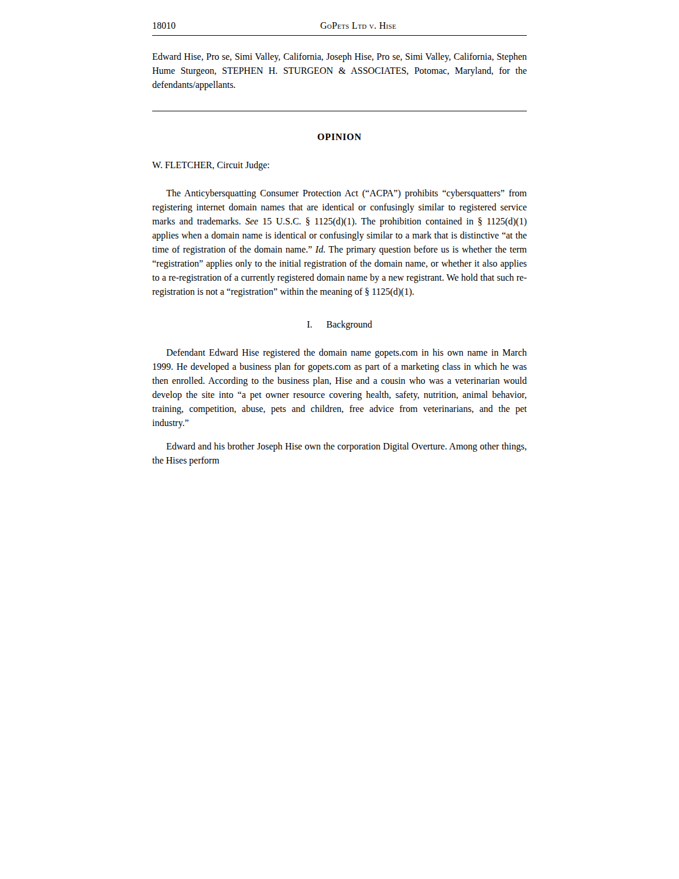18010 GoPets Ltd v. Hise
Edward Hise, Pro se, Simi Valley, California, Joseph Hise, Pro se, Simi Valley, California, Stephen Hume Sturgeon, STEPHEN H. STURGEON & ASSOCIATES, Potomac, Maryland, for the defendants/appellants.
OPINION
W. FLETCHER, Circuit Judge:
The Anticybersquatting Consumer Protection Act (“ACPA”) prohibits “cybersquatters” from registering internet domain names that are identical or confusingly similar to registered service marks and trademarks. See 15 U.S.C. § 1125(d)(1). The prohibition contained in § 1125(d)(1) applies when a domain name is identical or confusingly similar to a mark that is distinctive “at the time of registration of the domain name.” Id. The primary question before us is whether the term “registration” applies only to the initial registration of the domain name, or whether it also applies to a re-registration of a currently registered domain name by a new registrant. We hold that such re-registration is not a “registration” within the meaning of § 1125(d)(1).
I. Background
Defendant Edward Hise registered the domain name gopets.com in his own name in March 1999. He developed a business plan for gopets.com as part of a marketing class in which he was then enrolled. According to the business plan, Hise and a cousin who was a veterinarian would develop the site into “a pet owner resource covering health, safety, nutrition, animal behavior, training, competition, abuse, pets and children, free advice from veterinarians, and the pet industry.”
Edward and his brother Joseph Hise own the corporation Digital Overture. Among other things, the Hises perform